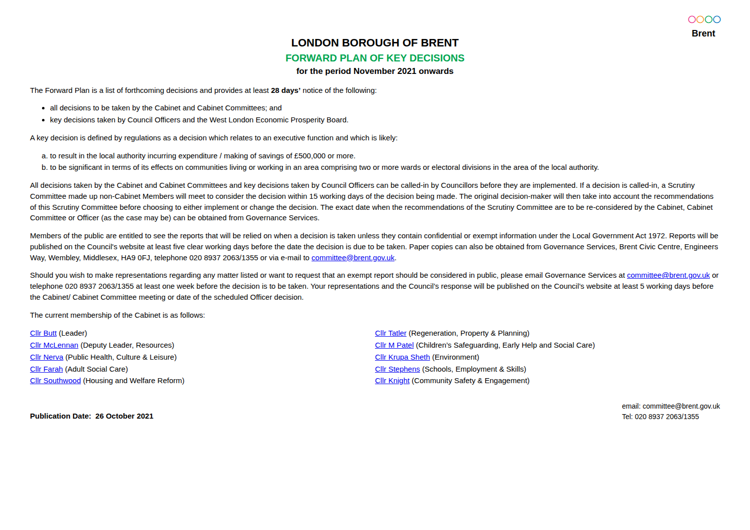○○○○
Brent
LONDON BOROUGH OF BRENT
FORWARD PLAN OF KEY DECISIONS
for the period November 2021 onwards
The Forward Plan is a list of forthcoming decisions and provides at least 28 days’ notice of the following:
all decisions to be taken by the Cabinet and Cabinet Committees; and
key decisions taken by Council Officers and the West London Economic Prosperity Board.
A key decision is defined by regulations as a decision which relates to an executive function and which is likely:
to result in the local authority incurring expenditure / making of savings of £500,000 or more.
to be significant in terms of its effects on communities living or working in an area comprising two or more wards or electoral divisions in the area of the local authority.
All decisions taken by the Cabinet and Cabinet Committees and key decisions taken by Council Officers can be called-in by Councillors before they are implemented. If a decision is called-in, a Scrutiny Committee made up non-Cabinet Members will meet to consider the decision within 15 working days of the decision being made. The original decision-maker will then take into account the recommendations of this Scrutiny Committee before choosing to either implement or change the decision. The exact date when the recommendations of the Scrutiny Committee are to be re-considered by the Cabinet, Cabinet Committee or Officer (as the case may be) can be obtained from Governance Services.
Members of the public are entitled to see the reports that will be relied on when a decision is taken unless they contain confidential or exempt information under the Local Government Act 1972. Reports will be published on the Council's website at least five clear working days before the date the decision is due to be taken. Paper copies can also be obtained from Governance Services, Brent Civic Centre, Engineers Way, Wembley, Middlesex, HA9 0FJ, telephone 020 8937 2063/1355 or via e-mail to committee@brent.gov.uk.
Should you wish to make representations regarding any matter listed or want to request that an exempt report should be considered in public, please email Governance Services at committee@brent.gov.uk or telephone 020 8937 2063/1355 at least one week before the decision is to be taken. Your representations and the Council’s response will be published on the Council’s website at least 5 working days before the Cabinet/ Cabinet Committee meeting or date of the scheduled Officer decision.
The current membership of the Cabinet is as follows:
| Cllr Butt (Leader) | Cllr Tatler (Regeneration, Property & Planning) |
| Cllr McLennan (Deputy Leader, Resources) | Cllr M Patel (Children’s Safeguarding, Early Help and Social Care) |
| Cllr Nerva (Public Health, Culture & Leisure) | Cllr Krupa Sheth (Environment) |
| Cllr Farah (Adult Social Care) | Cllr Stephens (Schools, Employment & Skills) |
| Cllr Southwood (Housing and Welfare Reform) | Cllr Knight (Community Safety & Engagement) |
Publication Date: 26 October 2021
email: committee@brent.gov.uk
Tel: 020 8937 2063/1355